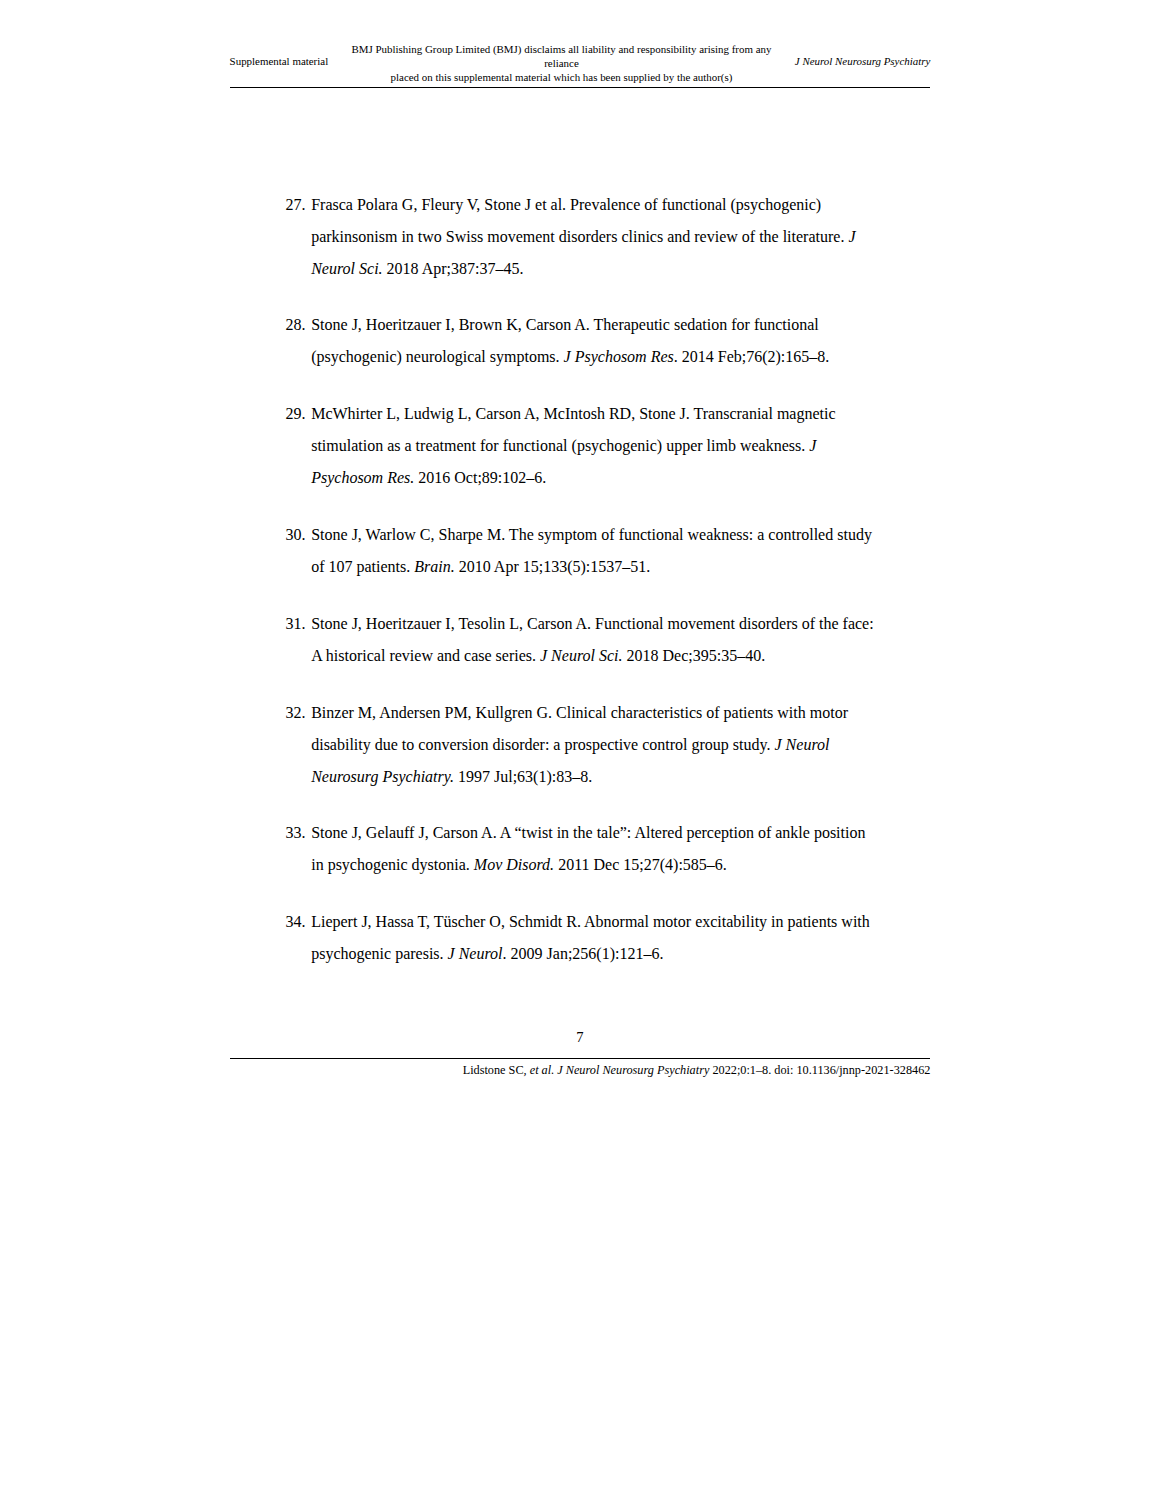Supplemental material
BMJ Publishing Group Limited (BMJ) disclaims all liability and responsibility arising from any reliance placed on this supplemental material which has been supplied by the author(s)
J Neurol Neurosurg Psychiatry
27. Frasca Polara G, Fleury V, Stone J et al. Prevalence of functional (psychogenic) parkinsonism in two Swiss movement disorders clinics and review of the literature. J Neurol Sci. 2018 Apr;387:37–45.
28. Stone J, Hoeritzauer I, Brown K, Carson A. Therapeutic sedation for functional (psychogenic) neurological symptoms. J Psychosom Res. 2014 Feb;76(2):165–8.
29. McWhirter L, Ludwig L, Carson A, McIntosh RD, Stone J. Transcranial magnetic stimulation as a treatment for functional (psychogenic) upper limb weakness. J Psychosom Res. 2016 Oct;89:102–6.
30. Stone J, Warlow C, Sharpe M. The symptom of functional weakness: a controlled study of 107 patients. Brain. 2010 Apr 15;133(5):1537–51.
31. Stone J, Hoeritzauer I, Tesolin L, Carson A. Functional movement disorders of the face: A historical review and case series. J Neurol Sci. 2018 Dec;395:35–40.
32. Binzer M, Andersen PM, Kullgren G. Clinical characteristics of patients with motor disability due to conversion disorder: a prospective control group study. J Neurol Neurosurg Psychiatry. 1997 Jul;63(1):83–8.
33. Stone J, Gelauff J, Carson A. A “twist in the tale”: Altered perception of ankle position in psychogenic dystonia. Mov Disord. 2011 Dec 15;27(4):585–6.
34. Liepert J, Hassa T, Tüscher O, Schmidt R. Abnormal motor excitability in patients with psychogenic paresis. J Neurol. 2009 Jan;256(1):121–6.
7
Lidstone SC, et al. J Neurol Neurosurg Psychiatry 2022;0:1–8. doi: 10.1136/jnnp-2021-328462